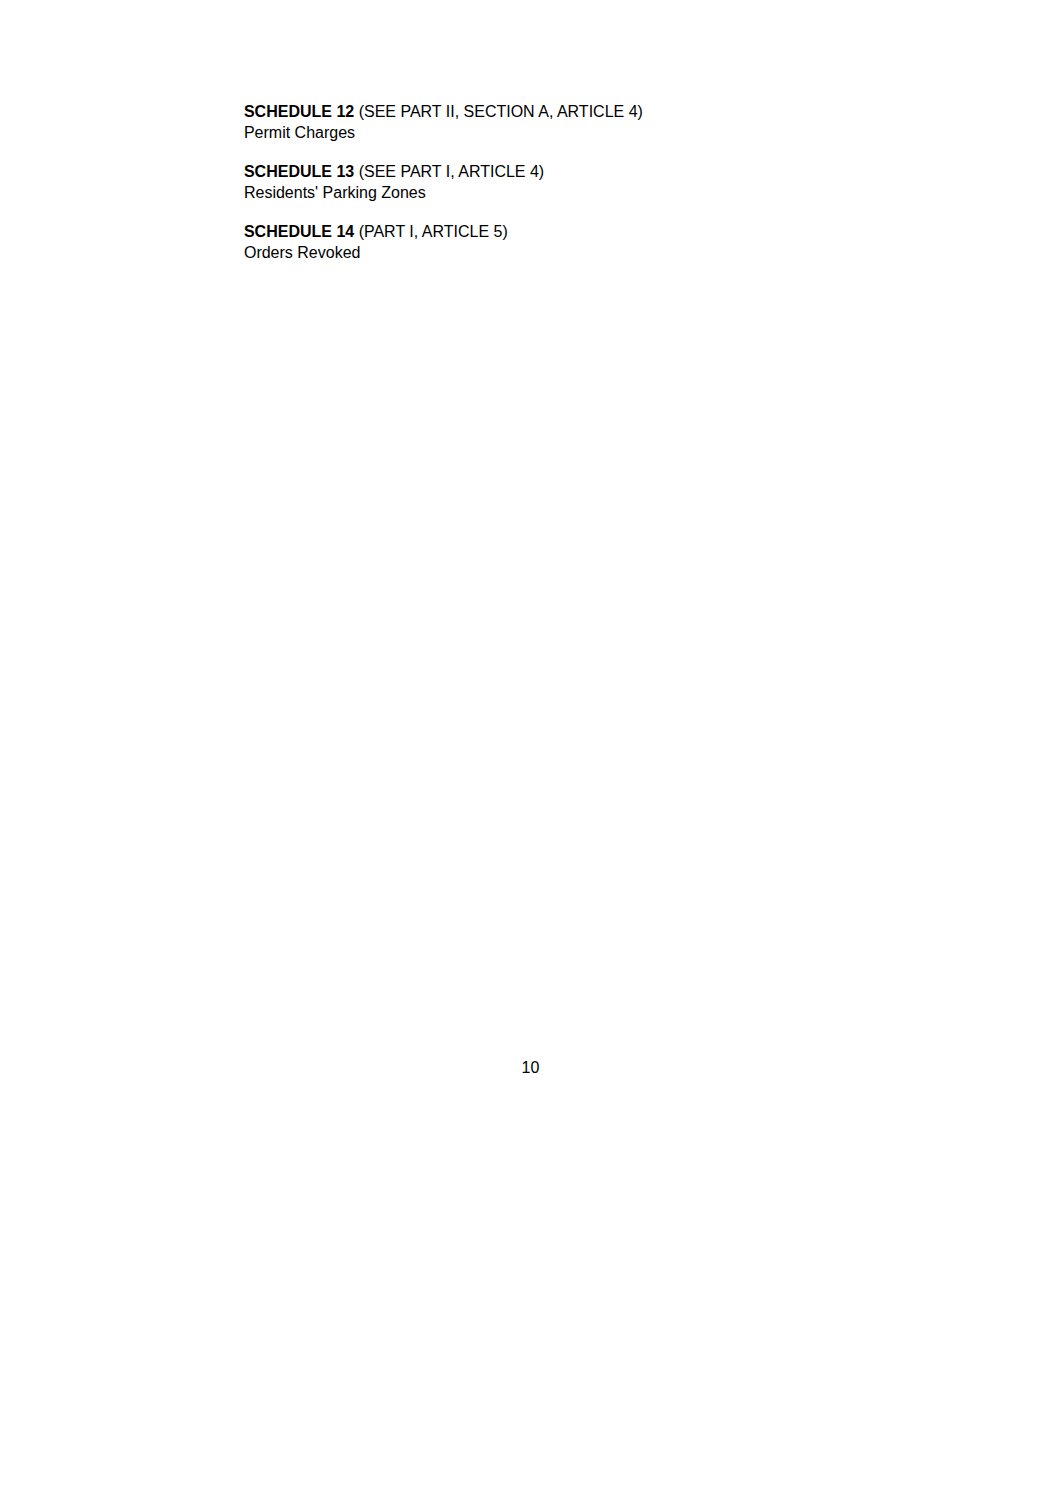SCHEDULE 12 (SEE PART II, SECTION A, ARTICLE 4)
Permit Charges
SCHEDULE 13 (SEE PART I, ARTICLE 4)
Residents' Parking Zones
SCHEDULE 14 (PART I, ARTICLE 5)
Orders Revoked
10